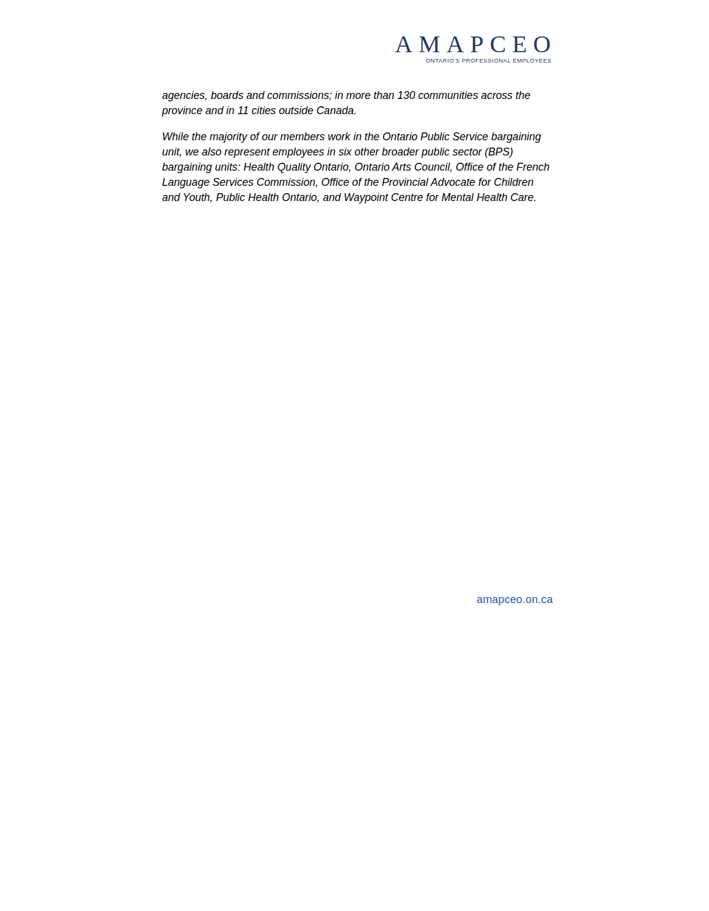A M A P C E O
ONTARIO’S PROFESSIONAL EMPLOYEES
agencies, boards and commissions; in more than 130 communities across the province and in 11 cities outside Canada.
While the majority of our members work in the Ontario Public Service bargaining unit, we also represent employees in six other broader public sector (BPS) bargaining units: Health Quality Ontario, Ontario Arts Council, Office of the French Language Services Commission, Office of the Provincial Advocate for Children and Youth, Public Health Ontario, and Waypoint Centre for Mental Health Care.
amapceo.on.ca